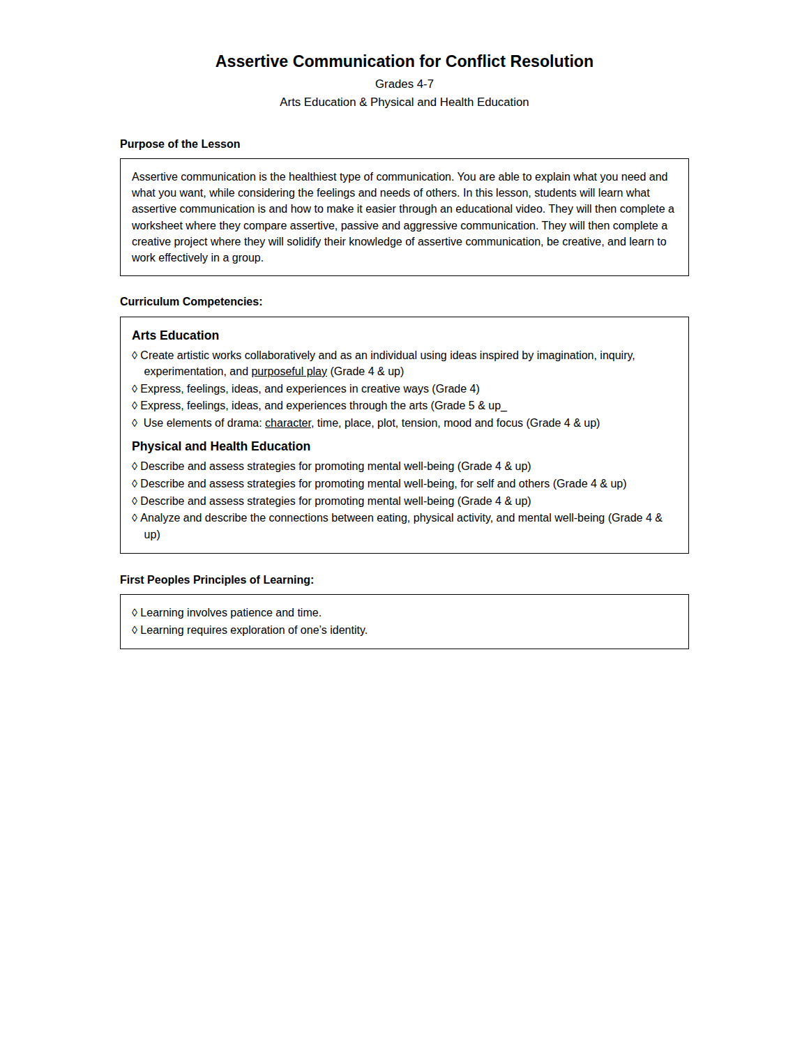Assertive Communication for Conflict Resolution
Grades 4-7
Arts Education & Physical and Health Education
Purpose of the Lesson
Assertive communication is the healthiest type of communication. You are able to explain what you need and what you want, while considering the feelings and needs of others. In this lesson, students will learn what assertive communication is and how to make it easier through an educational video. They will then complete a worksheet where they compare assertive, passive and aggressive communication. They will then complete a creative project where they will solidify their knowledge of assertive communication, be creative, and learn to work effectively in a group.
Curriculum Competencies:
Arts Education
Create artistic works collaboratively and as an individual using ideas inspired by imagination, inquiry, experimentation, and purposeful play (Grade 4 & up)
Express, feelings, ideas, and experiences in creative ways (Grade 4)
Express, feelings, ideas, and experiences through the arts (Grade 5 & up_
Use elements of drama: character, time, place, plot, tension, mood and focus (Grade 4 & up)
Physical and Health Education
Describe and assess strategies for promoting mental well-being (Grade 4 & up)
Describe and assess strategies for promoting mental well-being, for self and others (Grade 4 & up)
Describe and assess strategies for promoting mental well-being (Grade 4 & up)
Analyze and describe the connections between eating, physical activity, and mental well-being (Grade 4 & up)
First Peoples Principles of Learning:
Learning involves patience and time.
Learning requires exploration of one’s identity.